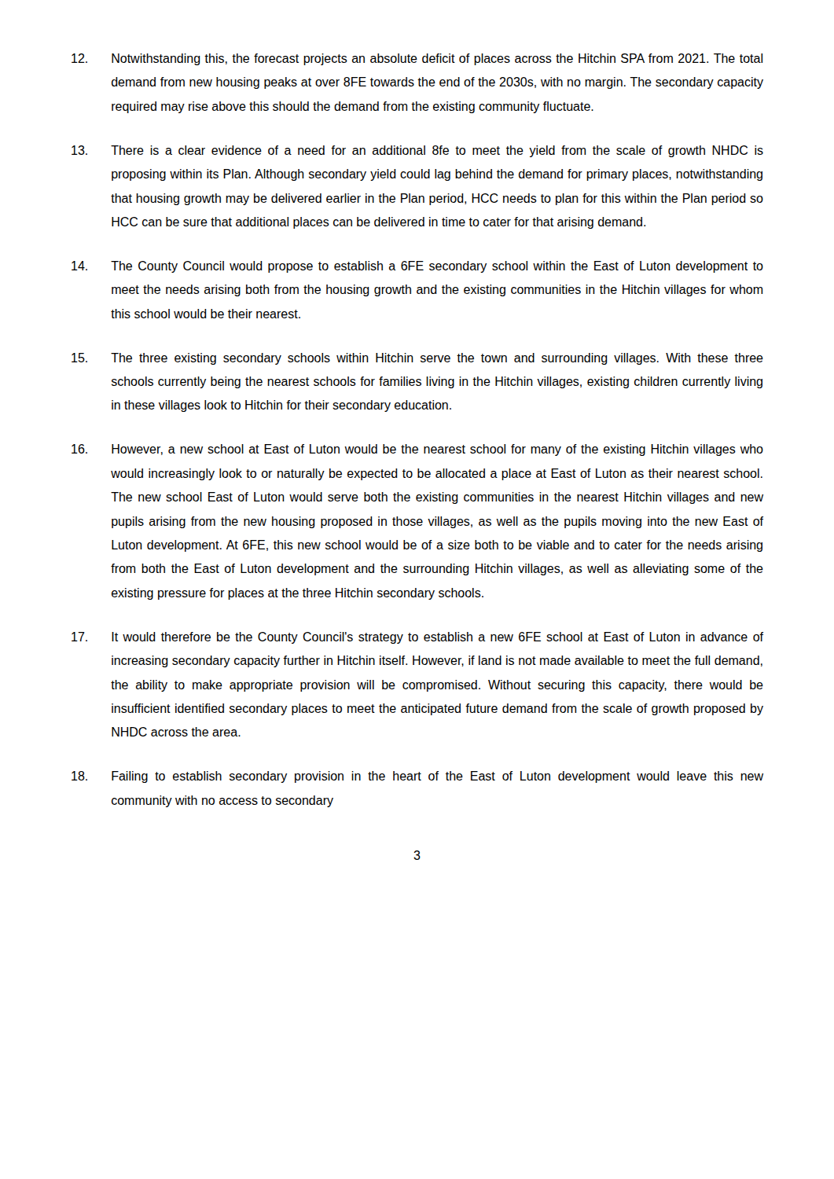Notwithstanding this, the forecast projects an absolute deficit of places across the Hitchin SPA from 2021. The total demand from new housing peaks at over 8FE towards the end of the 2030s, with no margin. The secondary capacity required may rise above this should the demand from the existing community fluctuate.
There is a clear evidence of a need for an additional 8fe to meet the yield from the scale of growth NHDC is proposing within its Plan. Although secondary yield could lag behind the demand for primary places, notwithstanding that housing growth may be delivered earlier in the Plan period, HCC needs to plan for this within the Plan period so HCC can be sure that additional places can be delivered in time to cater for that arising demand.
The County Council would propose to establish a 6FE secondary school within the East of Luton development to meet the needs arising both from the housing growth and the existing communities in the Hitchin villages for whom this school would be their nearest.
The three existing secondary schools within Hitchin serve the town and surrounding villages. With these three schools currently being the nearest schools for families living in the Hitchin villages, existing children currently living in these villages look to Hitchin for their secondary education.
However, a new school at East of Luton would be the nearest school for many of the existing Hitchin villages who would increasingly look to or naturally be expected to be allocated a place at East of Luton as their nearest school. The new school East of Luton would serve both the existing communities in the nearest Hitchin villages and new pupils arising from the new housing proposed in those villages, as well as the pupils moving into the new East of Luton development. At 6FE, this new school would be of a size both to be viable and to cater for the needs arising from both the East of Luton development and the surrounding Hitchin villages, as well as alleviating some of the existing pressure for places at the three Hitchin secondary schools.
It would therefore be the County Council's strategy to establish a new 6FE school at East of Luton in advance of increasing secondary capacity further in Hitchin itself. However, if land is not made available to meet the full demand, the ability to make appropriate provision will be compromised. Without securing this capacity, there would be insufficient identified secondary places to meet the anticipated future demand from the scale of growth proposed by NHDC across the area.
Failing to establish secondary provision in the heart of the East of Luton development would leave this new community with no access to secondary
3